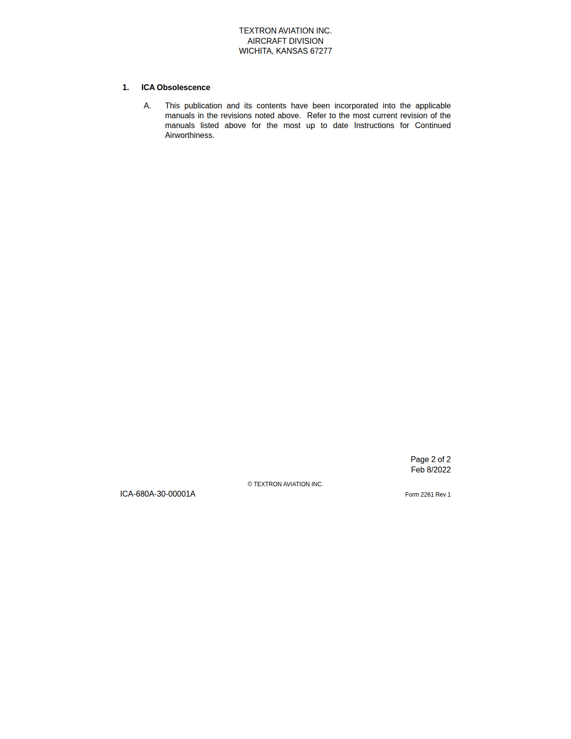TEXTRON AVIATION INC.
AIRCRAFT DIVISION
WICHITA, KANSAS 67277
1.
ICA Obsolescence
A.
This publication and its contents have been incorporated into the applicable manuals in the revisions noted above. Refer to the most current revision of the manuals listed above for the most up to date Instructions for Continued Airworthiness.
Page 2 of 2
Feb 8/2022
© TEXTRON AVIATION INC.
ICA-680A-30-00001A
Form 2261 Rev 1